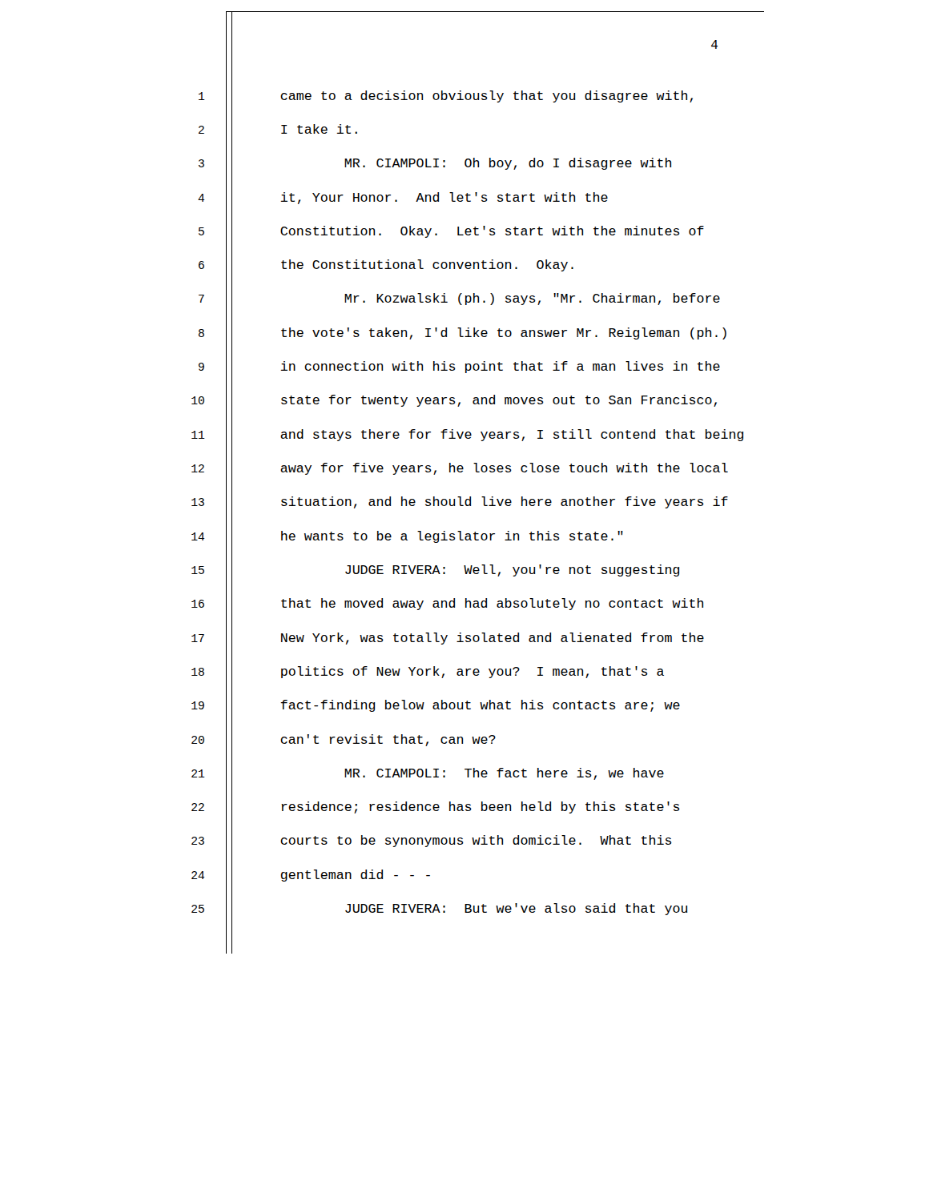4
| 1 | came to a decision obviously that you disagree with, |
| 2 | I take it. |
| 3 | MR. CIAMPOLI: Oh boy, do I disagree with |
| 4 | it, Your Honor. And let's start with the |
| 5 | Constitution. Okay. Let's start with the minutes of |
| 6 | the Constitutional convention. Okay. |
| 7 | Mr. Kozwalski (ph.) says, "Mr. Chairman, before |
| 8 | the vote's taken, I'd like to answer Mr. Reigleman (ph.) |
| 9 | in connection with his point that if a man lives in the |
| 10 | state for twenty years, and moves out to San Francisco, |
| 11 | and stays there for five years, I still contend that being |
| 12 | away for five years, he loses close touch with the local |
| 13 | situation, and he should live here another five years if |
| 14 | he wants to be a legislator in this state." |
| 15 | JUDGE RIVERA: Well, you're not suggesting |
| 16 | that he moved away and had absolutely no contact with |
| 17 | New York, was totally isolated and alienated from the |
| 18 | politics of New York, are you? I mean, that's a |
| 19 | fact-finding below about what his contacts are; we |
| 20 | can't revisit that, can we? |
| 21 | MR. CIAMPOLI: The fact here is, we have |
| 22 | residence; residence has been held by this state's |
| 23 | courts to be synonymous with domicile. What this |
| 24 | gentleman did - - - |
| 25 | JUDGE RIVERA: But we've also said that you |